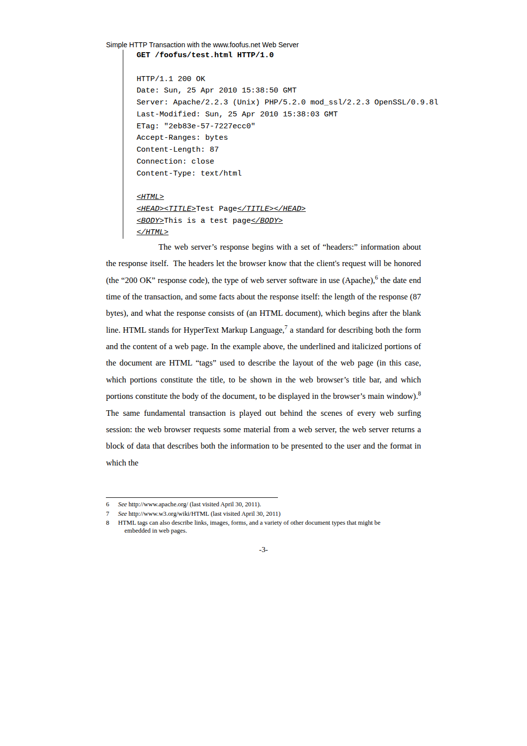Simple HTTP Transaction with the www.foofus.net Web Server
GET /foofus/test.html HTTP/1.0 HTTP/1.1 200 OK Date: Sun, 25 Apr 2010 15:38:50 GMT Server: Apache/2.2.3 (Unix) PHP/5.2.0 mod_ssl/2.2.3 OpenSSL/0.9.8l Last-Modified: Sun, 25 Apr 2010 15:38:03 GMT ETag: "2eb83e-57-7227ecc0" Accept-Ranges: bytes Content-Length: 87 Connection: close Content-Type: text/html <HTML> <HEAD><TITLE>Test Page</TITLE></HEAD> <BODY>This is a test page</BODY> </HTML>
The web server’s response begins with a set of “headers:” information about the response itself. The headers let the browser know that the client's request will be honored (the “200 OK” response code), the type of web server software in use (Apache),6 the date end time of the transaction, and some facts about the response itself: the length of the response (87 bytes), and what the response consists of (an HTML document), which begins after the blank line. HTML stands for HyperText Markup Language,7 a standard for describing both the form and the content of a web page. In the example above, the underlined and italicized portions of the document are HTML “tags” used to describe the layout of the web page (in this case, which portions constitute the title, to be shown in the web browser’s title bar, and which portions constitute the body of the document, to be displayed in the browser’s main window).8 The same fundamental transaction is played out behind the scenes of every web surfing session: the web browser requests some material from a web server, the web server returns a block of data that describes both the information to be presented to the user and the format in which the
See http://www.apache.org/ (last visited April 30, 2011).
See http://www.w3.org/wiki/HTML (last visited April 30, 2011)
HTML tags can also describe links, images, forms, and a variety of other document types that might be embedded in web pages.
-3-